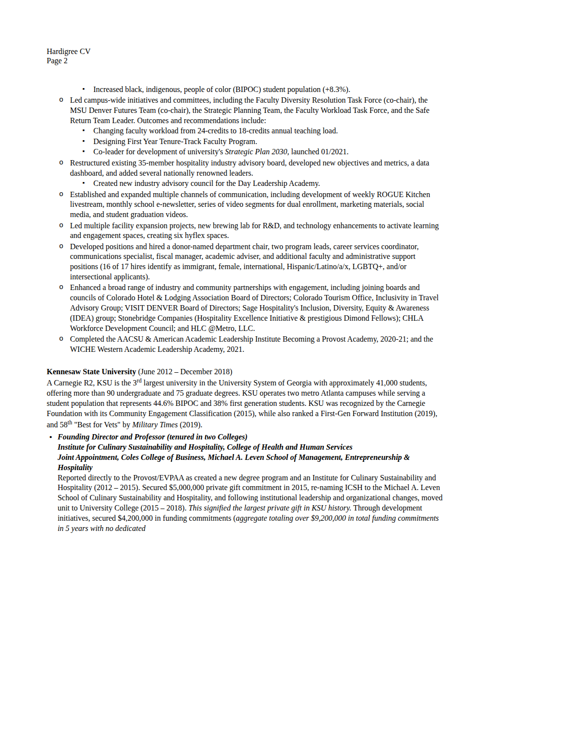Hardigree CV
Page 2
Increased black, indigenous, people of color (BIPOC) student population (+8.3%).
Led campus-wide initiatives and committees, including the Faculty Diversity Resolution Task Force (co-chair), the MSU Denver Futures Team (co-chair), the Strategic Planning Team, the Faculty Workload Task Force, and the Safe Return Team Leader. Outcomes and recommendations include:
Changing faculty workload from 24-credits to 18-credits annual teaching load.
Designing First Year Tenure-Track Faculty Program.
Co-leader for development of university's Strategic Plan 2030, launched 01/2021.
Restructured existing 35-member hospitality industry advisory board, developed new objectives and metrics, a data dashboard, and added several nationally renowned leaders.
Created new industry advisory council for the Day Leadership Academy.
Established and expanded multiple channels of communication, including development of weekly ROGUE Kitchen livestream, monthly school e-newsletter, series of video segments for dual enrollment, marketing materials, social media, and student graduation videos.
Led multiple facility expansion projects, new brewing lab for R&D, and technology enhancements to activate learning and engagement spaces, creating six hyflex spaces.
Developed positions and hired a donor-named department chair, two program leads, career services coordinator, communications specialist, fiscal manager, academic adviser, and additional faculty and administrative support positions (16 of 17 hires identify as immigrant, female, international, Hispanic/Latino/a/x, LGBTQ+, and/or intersectional applicants).
Enhanced a broad range of industry and community partnerships with engagement, including joining boards and councils of Colorado Hotel & Lodging Association Board of Directors; Colorado Tourism Office, Inclusivity in Travel Advisory Group; VISIT DENVER Board of Directors; Sage Hospitality's Inclusion, Diversity, Equity & Awareness (IDEA) group; Stonebridge Companies (Hospitality Excellence Initiative & prestigious Dimond Fellows); CHLA Workforce Development Council; and HLC @Metro, LLC.
Completed the AACSU & American Academic Leadership Institute Becoming a Provost Academy, 2020-21; and the WICHE Western Academic Leadership Academy, 2021.
Kennesaw State University (June 2012 – December 2018)
A Carnegie R2, KSU is the 3rd largest university in the University System of Georgia with approximately 41,000 students, offering more than 90 undergraduate and 75 graduate degrees. KSU operates two metro Atlanta campuses while serving a student population that represents 44.6% BIPOC and 38% first generation students. KSU was recognized by the Carnegie Foundation with its Community Engagement Classification (2015), while also ranked a First-Gen Forward Institution (2019), and 58th "Best for Vets" by Military Times (2019).
Founding Director and Professor (tenured in two Colleges)
Institute for Culinary Sustainability and Hospitality, College of Health and Human Services
Joint Appointment, Coles College of Business, Michael A. Leven School of Management, Entrepreneurship & Hospitality
Reported directly to the Provost/EVPAA as created a new degree program and an Institute for Culinary Sustainability and Hospitality (2012 – 2015). Secured $5,000,000 private gift commitment in 2015, re-naming ICSH to the Michael A. Leven School of Culinary Sustainability and Hospitality, and following institutional leadership and organizational changes, moved unit to University College (2015 – 2018). This signified the largest private gift in KSU history. Through development initiatives, secured $4,200,000 in funding commitments (aggregate totaling over $9,200,000 in total funding commitments in 5 years with no dedicated